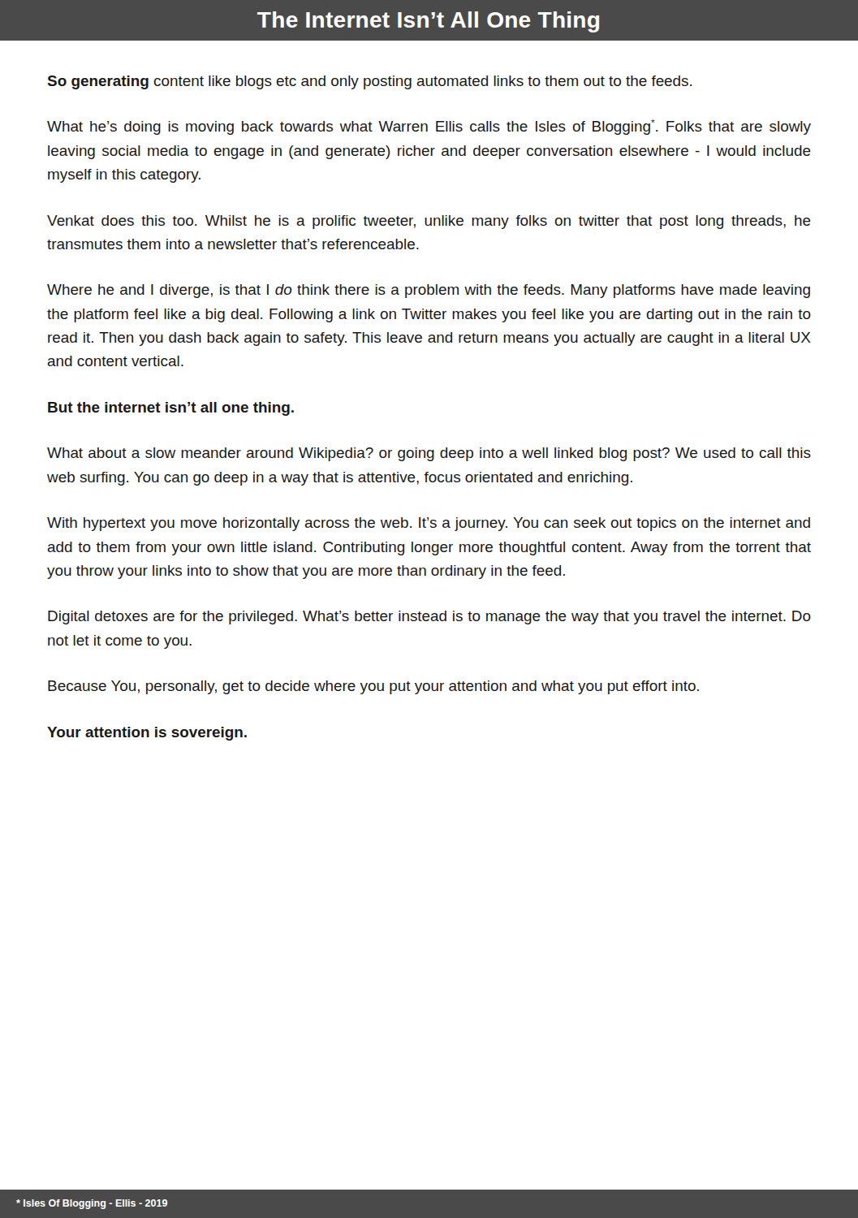The Internet Isn’t All One Thing
So generating content like blogs etc and only posting automated links to them out to the feeds.
What he’s doing is moving back towards what Warren Ellis calls the Isles of Blogging*. Folks that are slowly leaving social media to engage in (and generate) richer and deeper conversation elsewhere - I would include myself in this category.
Venkat does this too. Whilst he is a prolific tweeter, unlike many folks on twitter that post long threads, he transmutes them into a newsletter that’s referenceable.
Where he and I diverge, is that I do think there is a problem with the feeds. Many platforms have made leaving the platform feel like a big deal. Following a link on Twitter makes you feel like you are darting out in the rain to read it. Then you dash back again to safety. This leave and return means you actually are caught in a literal UX and content vertical.
But the internet isn’t all one thing.
What about a slow meander around Wikipedia? or going deep into a well linked blog post? We used to call this web surfing. You can go deep in a way that is attentive, focus orientated and enriching.
With hypertext you move horizontally across the web. It’s a journey. You can seek out topics on the internet and add to them from your own little island. Contributing longer more thoughtful content. Away from the torrent that you throw your links into to show that you are more than ordinary in the feed.
Digital detoxes are for the privileged. What’s better instead is to manage the way that you travel the internet. Do not let it come to you.
Because You, personally, get to decide where you put your attention and what you put effort into.
Your attention is sovereign.
* Isles Of Blogging - Ellis - 2019